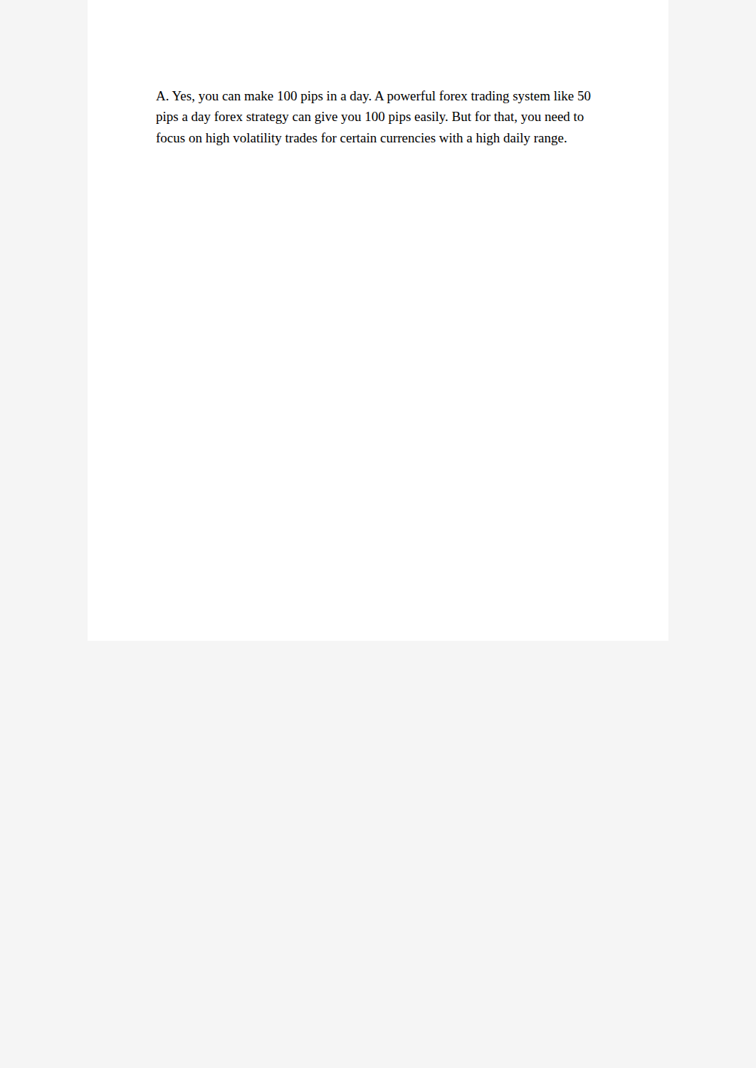A. Yes, you can make 100 pips in a day. A powerful forex trading system like 50 pips a day forex strategy can give you 100 pips easily. But for that, you need to focus on high volatility trades for certain currencies with a high daily range.